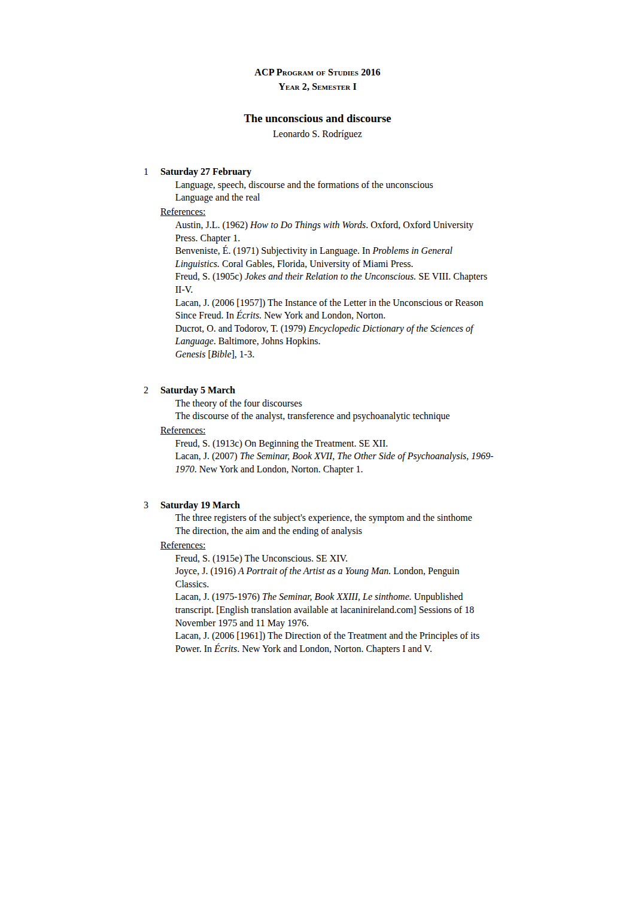ACP Program of Studies 2016
Year 2, Semester I
The unconscious and discourse
Leonardo S. Rodríguez
1
Saturday 27 February
Language, speech, discourse and the formations of the unconscious
Language and the real
References:
Austin, J.L. (1962) How to Do Things with Words. Oxford, Oxford University Press. Chapter 1.
Benveniste, É. (1971) Subjectivity in Language. In Problems in General Linguistics. Coral Gables, Florida, University of Miami Press.
Freud, S. (1905c) Jokes and their Relation to the Unconscious. SE VIII. Chapters II-V.
Lacan, J. (2006 [1957]) The Instance of the Letter in the Unconscious or Reason Since Freud. In Écrits. New York and London, Norton.
Ducrot, O. and Todorov, T. (1979) Encyclopedic Dictionary of the Sciences of Language. Baltimore, Johns Hopkins.
Genesis [Bible], 1-3.
2
Saturday 5 March
The theory of the four discourses
The discourse of the analyst, transference and psychoanalytic technique
References:
Freud, S. (1913c) On Beginning the Treatment. SE XII.
Lacan, J. (2007) The Seminar, Book XVII, The Other Side of Psychoanalysis, 1969-1970. New York and London, Norton. Chapter 1.
3
Saturday 19 March
The three registers of the subject's experience, the symptom and the sinthome
The direction, the aim and the ending of analysis
References:
Freud, S. (1915e) The Unconscious. SE XIV.
Joyce, J. (1916) A Portrait of the Artist as a Young Man. London, Penguin Classics.
Lacan, J. (1975-1976) The Seminar, Book XXIII, Le sinthome. Unpublished transcript. [English translation available at lacaninireland.com] Sessions of 18 November 1975 and 11 May 1976.
Lacan, J. (2006 [1961]) The Direction of the Treatment and the Principles of its Power. In Écrits. New York and London, Norton. Chapters I and V.